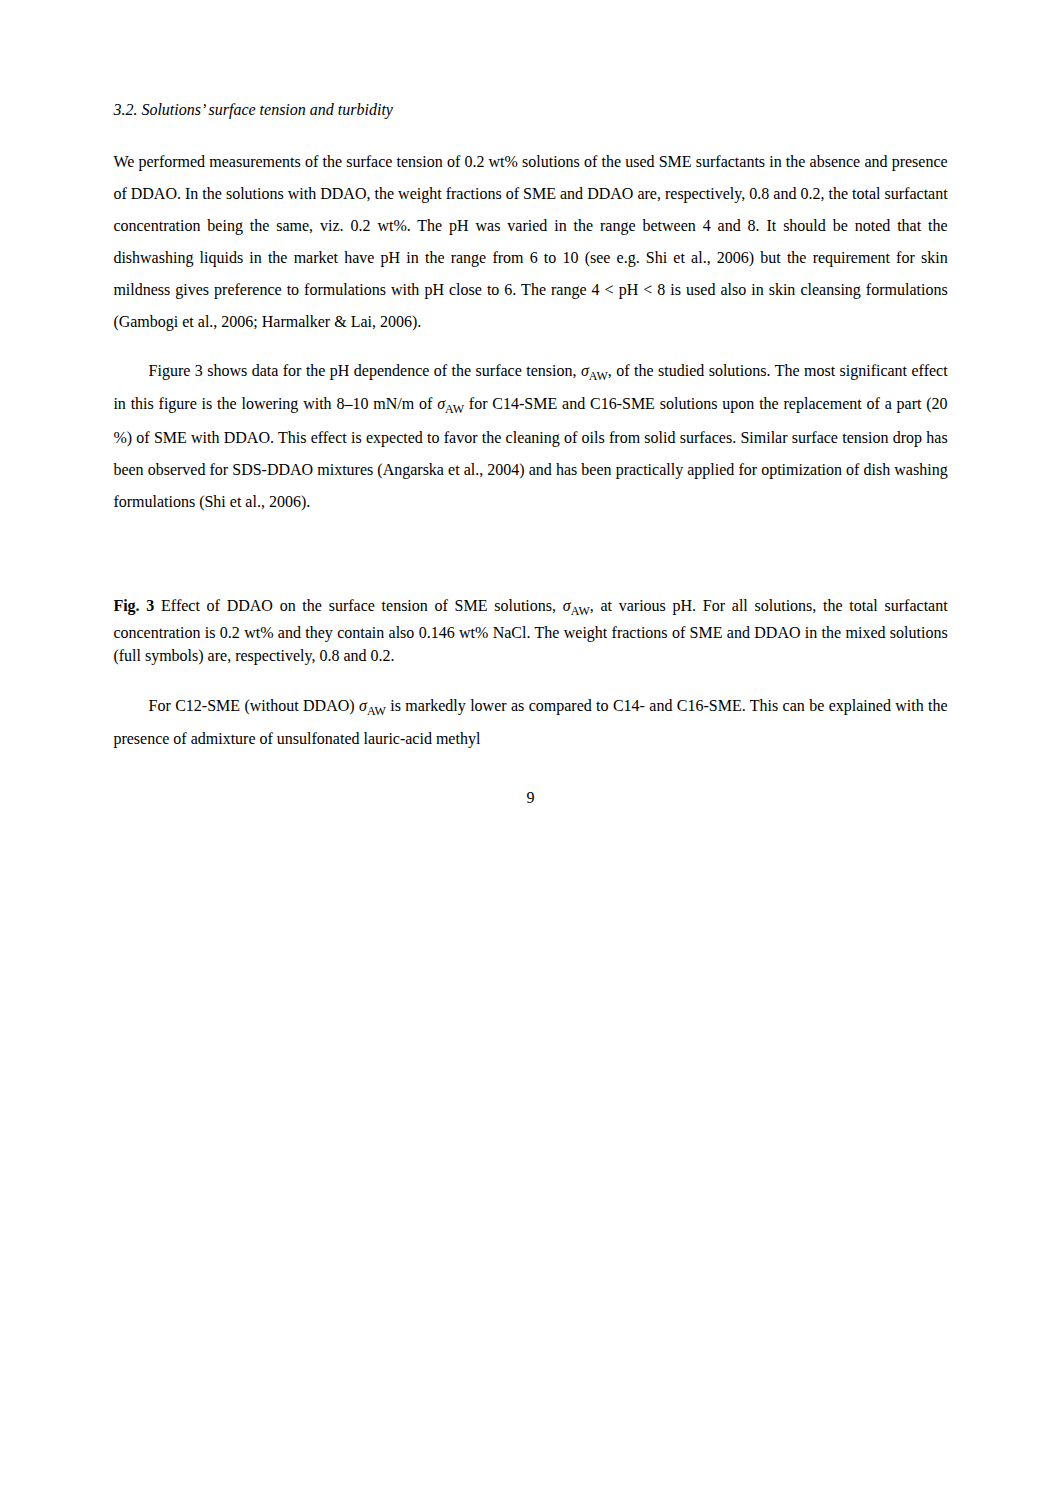3.2. Solutions’ surface tension and turbidity
We performed measurements of the surface tension of 0.2 wt% solutions of the used SME surfactants in the absence and presence of DDAO. In the solutions with DDAO, the weight fractions of SME and DDAO are, respectively, 0.8 and 0.2, the total surfactant concentration being the same, viz. 0.2 wt%. The pH was varied in the range between 4 and 8. It should be noted that the dishwashing liquids in the market have pH in the range from 6 to 10 (see e.g. Shi et al., 2006) but the requirement for skin mildness gives preference to formulations with pH close to 6. The range 4 < pH < 8 is used also in skin cleansing formulations (Gambogi et al., 2006; Harmalker & Lai, 2006).
Figure 3 shows data for the pH dependence of the surface tension, σAW, of the studied solutions. The most significant effect in this figure is the lowering with 8–10 mN/m of σAW for C14-SME and C16-SME solutions upon the replacement of a part (20 %) of SME with DDAO. This effect is expected to favor the cleaning of oils from solid surfaces. Similar surface tension drop has been observed for SDS-DDAO mixtures (Angarska et al., 2004) and has been practically applied for optimization of dish washing formulations (Shi et al., 2006).
Fig. 3 Effect of DDAO on the surface tension of SME solutions, σAW, at various pH. For all solutions, the total surfactant concentration is 0.2 wt% and they contain also 0.146 wt% NaCl. The weight fractions of SME and DDAO in the mixed solutions (full symbols) are, respectively, 0.8 and 0.2.
For C12-SME (without DDAO) σAW is markedly lower as compared to C14- and C16-SME. This can be explained with the presence of admixture of unsulfonated lauric-acid methyl
9